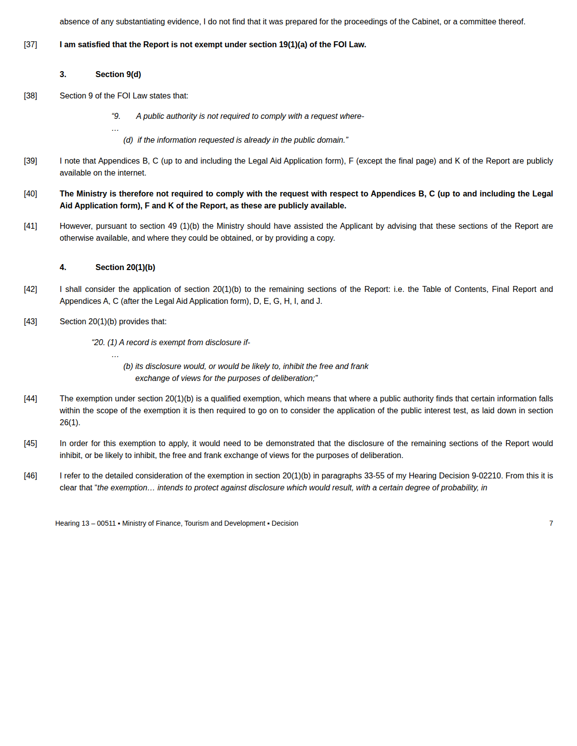absence of any substantiating evidence, I do not find that it was prepared for the proceedings of the Cabinet, or a committee thereof.
[37]
I am satisfied that the Report is not exempt under section 19(1)(a) of the FOI Law.
3.
Section 9(d)
[38]
Section 9 of the FOI Law states that:
“9. A public authority is not required to comply with a request where- … (d) if the information requested is already in the public domain.”
[39]
I note that Appendices B, C (up to and including the Legal Aid Application form), F (except the final page) and K of the Report are publicly available on the internet.
[40]
The Ministry is therefore not required to comply with the request with respect to Appendices B, C (up to and including the Legal Aid Application form), F and K of the Report, as these are publicly available.
[41]
However, pursuant to section 49 (1)(b) the Ministry should have assisted the Applicant by advising that these sections of the Report are otherwise available, and where they could be obtained, or by providing a copy.
4.
Section 20(1)(b)
[42]
I shall consider the application of section 20(1)(b) to the remaining sections of the Report: i.e. the Table of Contents, Final Report and Appendices A, C (after the Legal Aid Application form), D, E, G, H, I, and J.
[43]
Section 20(1)(b) provides that:
“20. (1) A record is exempt from disclosure if- … (b) its disclosure would, or would be likely to, inhibit the free and frank exchange of views for the purposes of deliberation;”
[44]
The exemption under section 20(1)(b) is a qualified exemption, which means that where a public authority finds that certain information falls within the scope of the exemption it is then required to go on to consider the application of the public interest test, as laid down in section 26(1).
[45]
In order for this exemption to apply, it would need to be demonstrated that the disclosure of the remaining sections of the Report would inhibit, or be likely to inhibit, the free and frank exchange of views for the purposes of deliberation.
[46]
I refer to the detailed consideration of the exemption in section 20(1)(b) in paragraphs 33-55 of my Hearing Decision 9-02210. From this it is clear that “the exemption… intends to protect against disclosure which would result, with a certain degree of probability, in
Hearing 13 – 00511 ▪ Ministry of Finance, Tourism and Development ▪ Decision
7